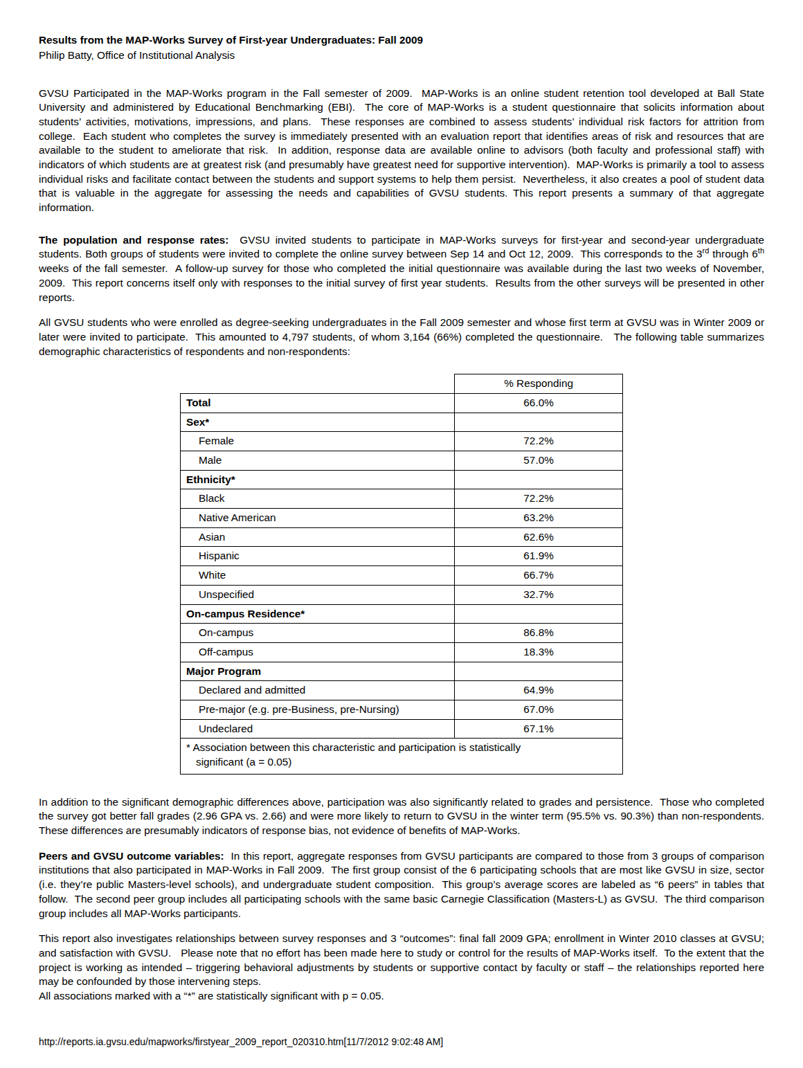Results from the MAP-Works Survey of First-year Undergraduates: Fall 2009
Philip Batty, Office of Institutional Analysis
GVSU Participated in the MAP-Works program in the Fall semester of 2009. MAP-Works is an online student retention tool developed at Ball State University and administered by Educational Benchmarking (EBI). The core of MAP-Works is a student questionnaire that solicits information about students’ activities, motivations, impressions, and plans. These responses are combined to assess students’ individual risk factors for attrition from college. Each student who completes the survey is immediately presented with an evaluation report that identifies areas of risk and resources that are available to the student to ameliorate that risk. In addition, response data are available online to advisors (both faculty and professional staff) with indicators of which students are at greatest risk (and presumably have greatest need for supportive intervention). MAP-Works is primarily a tool to assess individual risks and facilitate contact between the students and support systems to help them persist. Nevertheless, it also creates a pool of student data that is valuable in the aggregate for assessing the needs and capabilities of GVSU students. This report presents a summary of that aggregate information.
The population and response rates: GVSU invited students to participate in MAP-Works surveys for first-year and second-year undergraduate students. Both groups of students were invited to complete the online survey between Sep 14 and Oct 12, 2009. This corresponds to the 3rd through 6th weeks of the fall semester. A follow-up survey for those who completed the initial questionnaire was available during the last two weeks of November, 2009. This report concerns itself only with responses to the initial survey of first year students. Results from the other surveys will be presented in other reports.
All GVSU students who were enrolled as degree-seeking undergraduates in the Fall 2009 semester and whose first term at GVSU was in Winter 2009 or later were invited to participate. This amounted to 4,797 students, of whom 3,164 (66%) completed the questionnaire. The following table summarizes demographic characteristics of respondents and non-respondents:
| | % Responding |
| Total | 66.0% |
| Sex* | |
| Female | 72.2% |
| Male | 57.0% |
| Ethnicity* | |
| Black | 72.2% |
| Native American | 63.2% |
| Asian | 62.6% |
| Hispanic | 61.9% |
| White | 66.7% |
| Unspecified | 32.7% |
| On-campus Residence* | |
| On-campus | 86.8% |
| Off-campus | 18.3% |
| Major Program | |
| Declared and admitted | 64.9% |
| Pre-major (e.g. pre-Business, pre-Nursing) | 67.0% |
| Undeclared | 67.1% |
| * Association between this characteristic and participation is statistically significant (a = 0.05) |
In addition to the significant demographic differences above, participation was also significantly related to grades and persistence. Those who completed the survey got better fall grades (2.96 GPA vs. 2.66) and were more likely to return to GVSU in the winter term (95.5% vs. 90.3%) than non-respondents. These differences are presumably indicators of response bias, not evidence of benefits of MAP-Works.
Peers and GVSU outcome variables: In this report, aggregate responses from GVSU participants are compared to those from 3 groups of comparison institutions that also participated in MAP-Works in Fall 2009. The first group consist of the 6 participating schools that are most like GVSU in size, sector (i.e. they’re public Masters-level schools), and undergraduate student composition. This group’s average scores are labeled as “6 peers” in tables that follow. The second peer group includes all participating schools with the same basic Carnegie Classification (Masters-L) as GVSU. The third comparison group includes all MAP-Works participants.
This report also investigates relationships between survey responses and 3 “outcomes”: final fall 2009 GPA; enrollment in Winter 2010 classes at GVSU; and satisfaction with GVSU. Please note that no effort has been made here to study or control for the results of MAP-Works itself. To the extent that the project is working as intended – triggering behavioral adjustments by students or supportive contact by faculty or staff – the relationships reported here may be confounded by those intervening steps.
All associations marked with a “*” are statistically significant with p = 0.05.
http://reports.ia.gvsu.edu/mapworks/firstyear_2009_report_020310.htm[11/7/2012 9:02:48 AM]